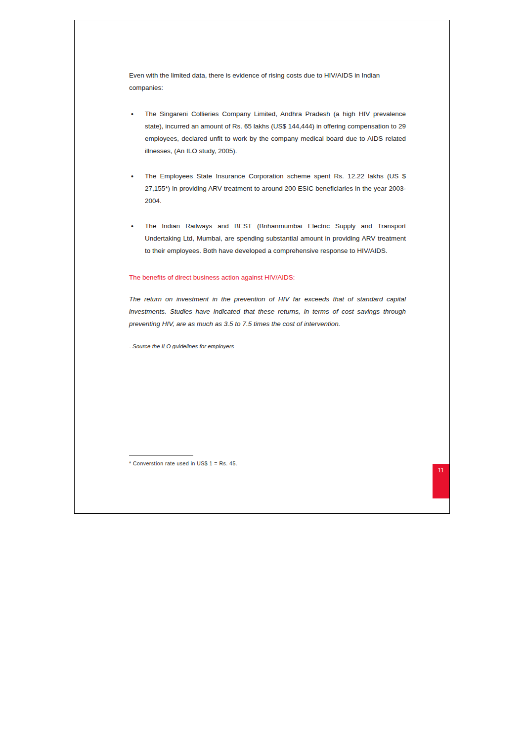Even with the limited data, there is evidence of rising costs due to HIV/AIDS in Indian companies:
The Singareni Collieries Company Limited, Andhra Pradesh (a high HIV prevalence state), incurred an amount of Rs. 65 lakhs (US$ 144,444) in offering compensation to 29 employees, declared unfit to work by the company medical board due to AIDS related illnesses, (An ILO study, 2005).
The Employees State Insurance Corporation scheme spent Rs. 12.22 lakhs (US $ 27,155*) in providing ARV treatment to around 200 ESIC beneficiaries in the year 2003-2004.
The Indian Railways and BEST (Brihanmumbai Electric Supply and Transport Undertaking Ltd, Mumbai, are spending substantial amount in providing ARV treatment to their employees. Both have developed a comprehensive response to HIV/AIDS.
The benefits of direct business action against HIV/AIDS:
The return on investment in the prevention of HIV far exceeds that of standard capital investments. Studies have indicated that these returns, in terms of cost savings through preventing HIV, are as much as 3.5 to 7.5 times the cost of intervention.
- Source the ILO guidelines for employers
* Converstion rate used in US$ 1 = Rs. 45.
11